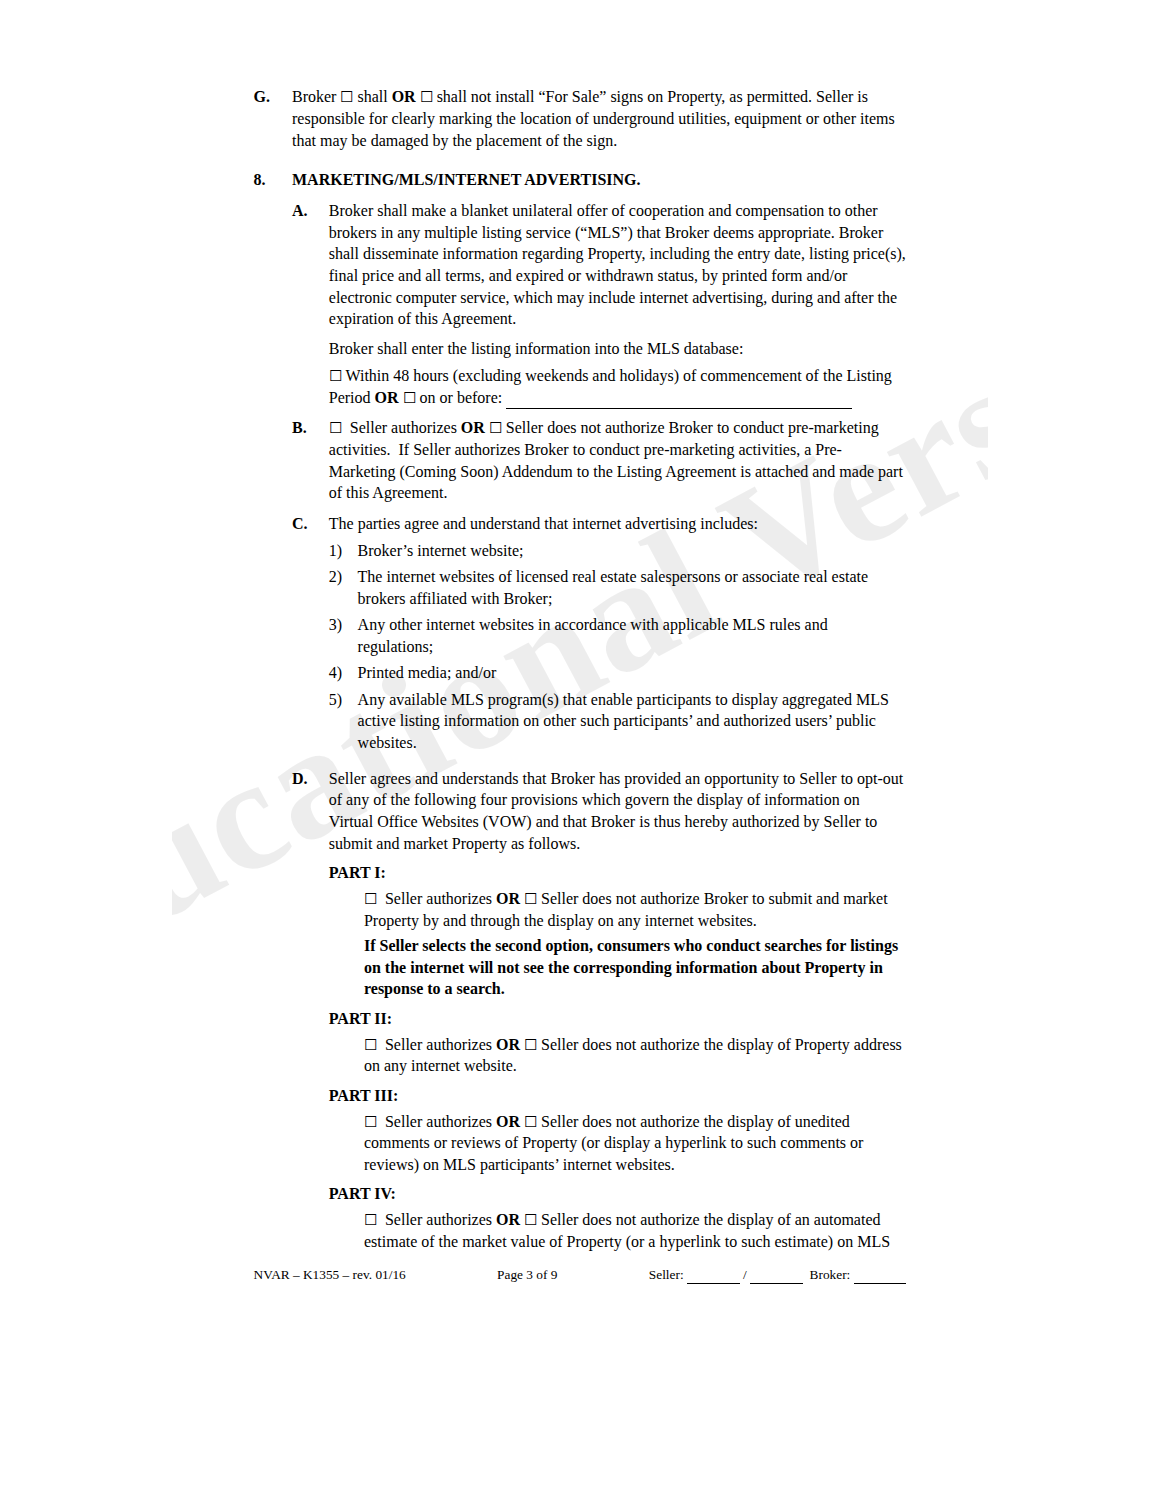Educational Version
G.
Broker ☐ shall OR ☐ shall not install “For Sale” signs on Property, as permitted. Seller is responsible for clearly marking the location of underground utilities, equipment or other items that may be damaged by the placement of the sign.
8.
MARKETING/MLS/INTERNET ADVERTISING.
A.
Broker shall make a blanket unilateral offer of cooperation and compensation to other brokers in any multiple listing service (“MLS”) that Broker deems appropriate. Broker shall disseminate information regarding Property, including the entry date, listing price(s), final price and all terms, and expired or withdrawn status, by printed form and/or electronic computer service, which may include internet advertising, during and after the expiration of this Agreement.
Broker shall enter the listing information into the MLS database:
☐ Within 48 hours (excluding weekends and holidays) of commencement of the Listing Period OR ☐ on or before:
B.
☐ Seller authorizes OR ☐ Seller does not authorize Broker to conduct pre-marketing activities. If Seller authorizes Broker to conduct pre-marketing activities, a Pre-Marketing (Coming Soon) Addendum to the Listing Agreement is attached and made part of this Agreement.
C.
The parties agree and understand that internet advertising includes:
1) Broker’s internet website;
2) The internet websites of licensed real estate salespersons or associate real estate brokers affiliated with Broker;
3) Any other internet websites in accordance with applicable MLS rules and regulations;
4) Printed media; and/or
5) Any available MLS program(s) that enable participants to display aggregated MLS active listing information on other such participants’ and authorized users’ public websites.
D.
Seller agrees and understands that Broker has provided an opportunity to Seller to opt-out of any of the following four provisions which govern the display of information on Virtual Office Websites (VOW) and that Broker is thus hereby authorized by Seller to submit and market Property as follows.
PART I:
☐ Seller authorizes OR ☐ Seller does not authorize Broker to submit and market Property by and through the display on any internet websites.
If Seller selects the second option, consumers who conduct searches for listings on the internet will not see the corresponding information about Property in response to a search.
PART II:
☐ Seller authorizes OR ☐ Seller does not authorize the display of Property address on any internet website.
PART III:
☐ Seller authorizes OR ☐ Seller does not authorize the display of unedited comments or reviews of Property (or display a hyperlink to such comments or reviews) on MLS participants’ internet websites.
PART IV:
☐ Seller authorizes OR ☐ Seller does not authorize the display of an automated estimate of the market value of Property (or a hyperlink to such estimate) on MLS
NVAR – K1355 – rev. 01/16
Page 3 of 9
Seller: / Broker: